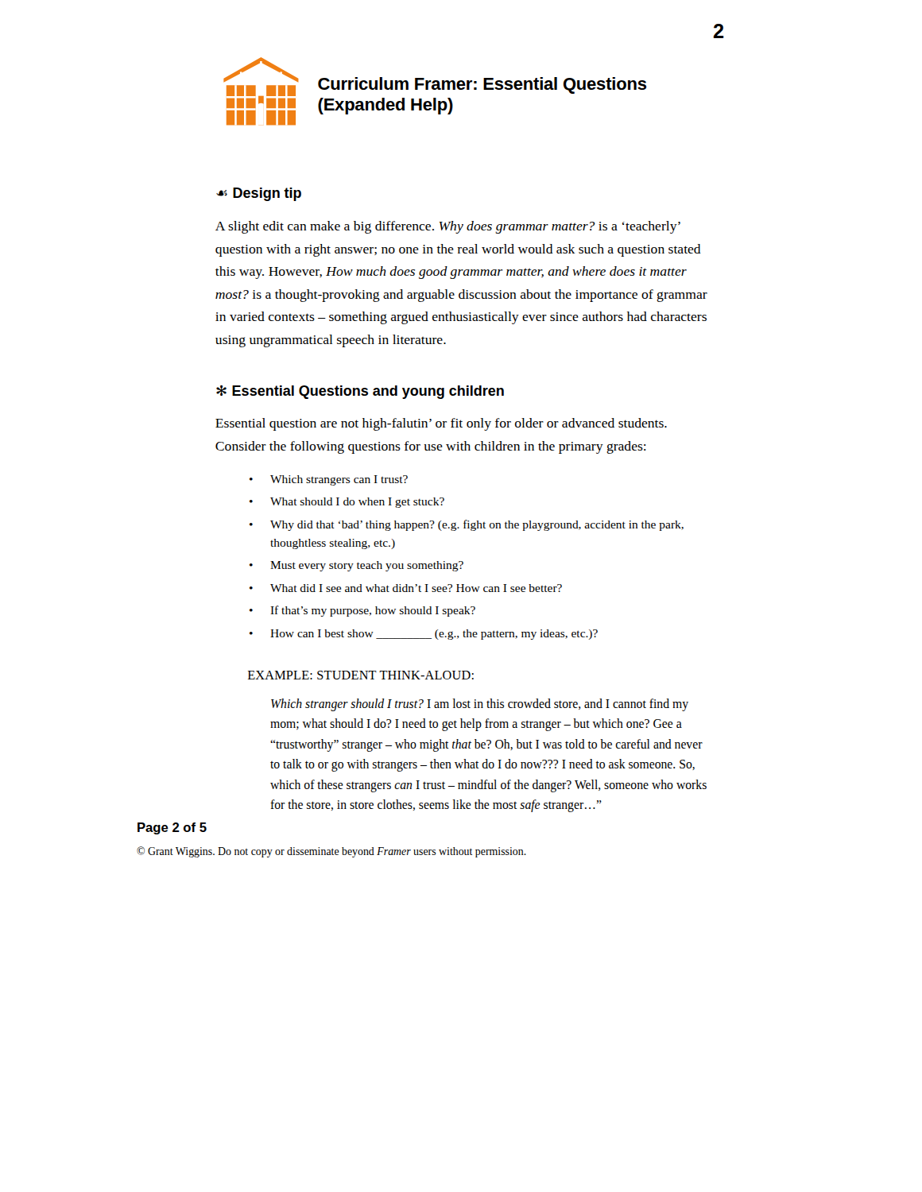2
Curriculum Framer: Essential Questions (Expanded Help)
☙Design tip
A slight edit can make a big difference. Why does grammar matter? is a ‘teacherly’ question with a right answer; no one in the real world would ask such a question stated this way. However, How much does good grammar matter, and where does it matter most? is a thought-provoking and arguable discussion about the importance of grammar in varied contexts – something argued enthusiastically ever since authors had characters using ungrammatical speech in literature.
✻Essential Questions and young children
Essential question are not high-falutin’ or fit only for older or advanced students. Consider the following questions for use with children in the primary grades:
Which strangers can I trust?
What should I do when I get stuck?
Why did that ‘bad’ thing happen? (e.g. fight on the playground, accident in the park, thoughtless stealing, etc.)
Must every story teach you something?
What did I see and what didn’t I see? How can I see better?
If that’s my purpose, how should I speak?
How can I best show _________ (e.g., the pattern, my ideas, etc.)?
EXAMPLE: STUDENT THINK-ALOUD:
Which stranger should I trust? I am lost in this crowded store, and I cannot find my mom; what should I do? I need to get help from a stranger – but which one? Gee a “trustworthy” stranger – who might that be? Oh, but I was told to be careful and never to talk to or go with strangers – then what do I do now??? I need to ask someone. So, which of these strangers can I trust – mindful of the danger? Well, someone who works for the store, in store clothes, seems like the most safe stranger…”
Page 2 of 5
© Grant Wiggins. Do not copy or disseminate beyond Framer users without permission.